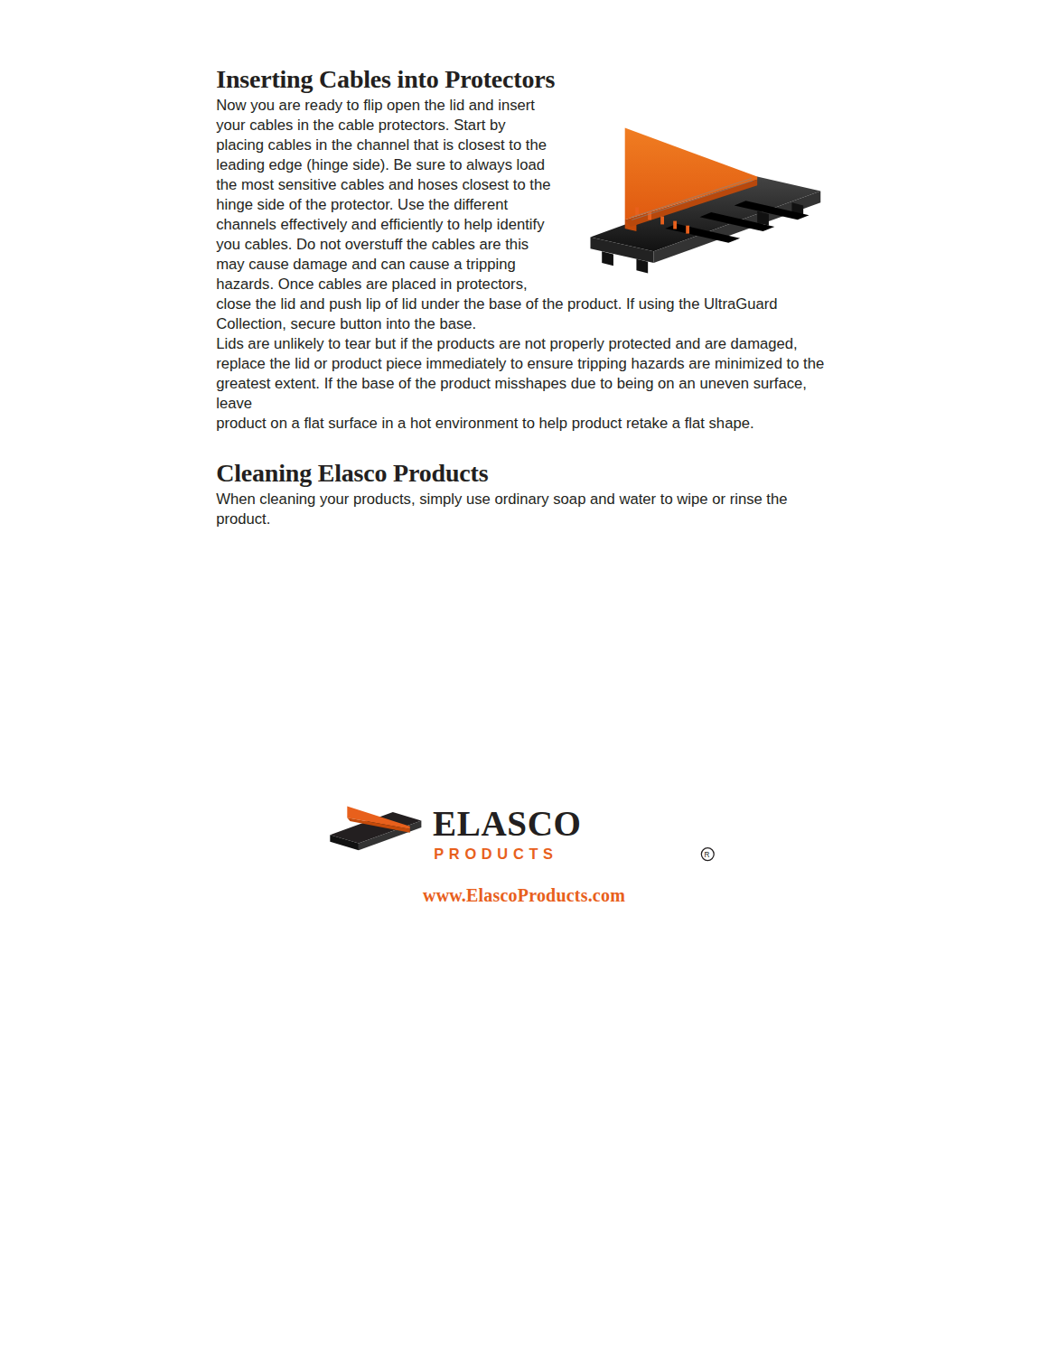Inserting Cables into Protectors
Now you are ready to flip open the lid and insert your cables in the cable protectors. Start by placing cables in the channel that is closest to the leading edge (hinge side). Be sure to always load the most sensitive cables and hoses closest to the hinge side of the protector. Use the different channels effectively and efficiently to help identify you cables. Do not overstuff the cables are this may cause damage and can cause a tripping hazards. Once cables are placed in protectors, close the lid and push lip of lid under the base of the product. If using the UltraGuard Collection, secure button into the base.
Lids are unlikely to tear but if the products are not properly protected and are damaged, replace the lid or product piece immediately to ensure tripping hazards are minimized to the greatest extent. If the base of the product misshapes due to being on an uneven surface, leave
product on a flat surface in a hot environment to help product retake a flat shape.
Cleaning Elasco Products
When cleaning your products, simply use ordinary soap and water to wipe or rinse the product.
www.ElascoProducts.com